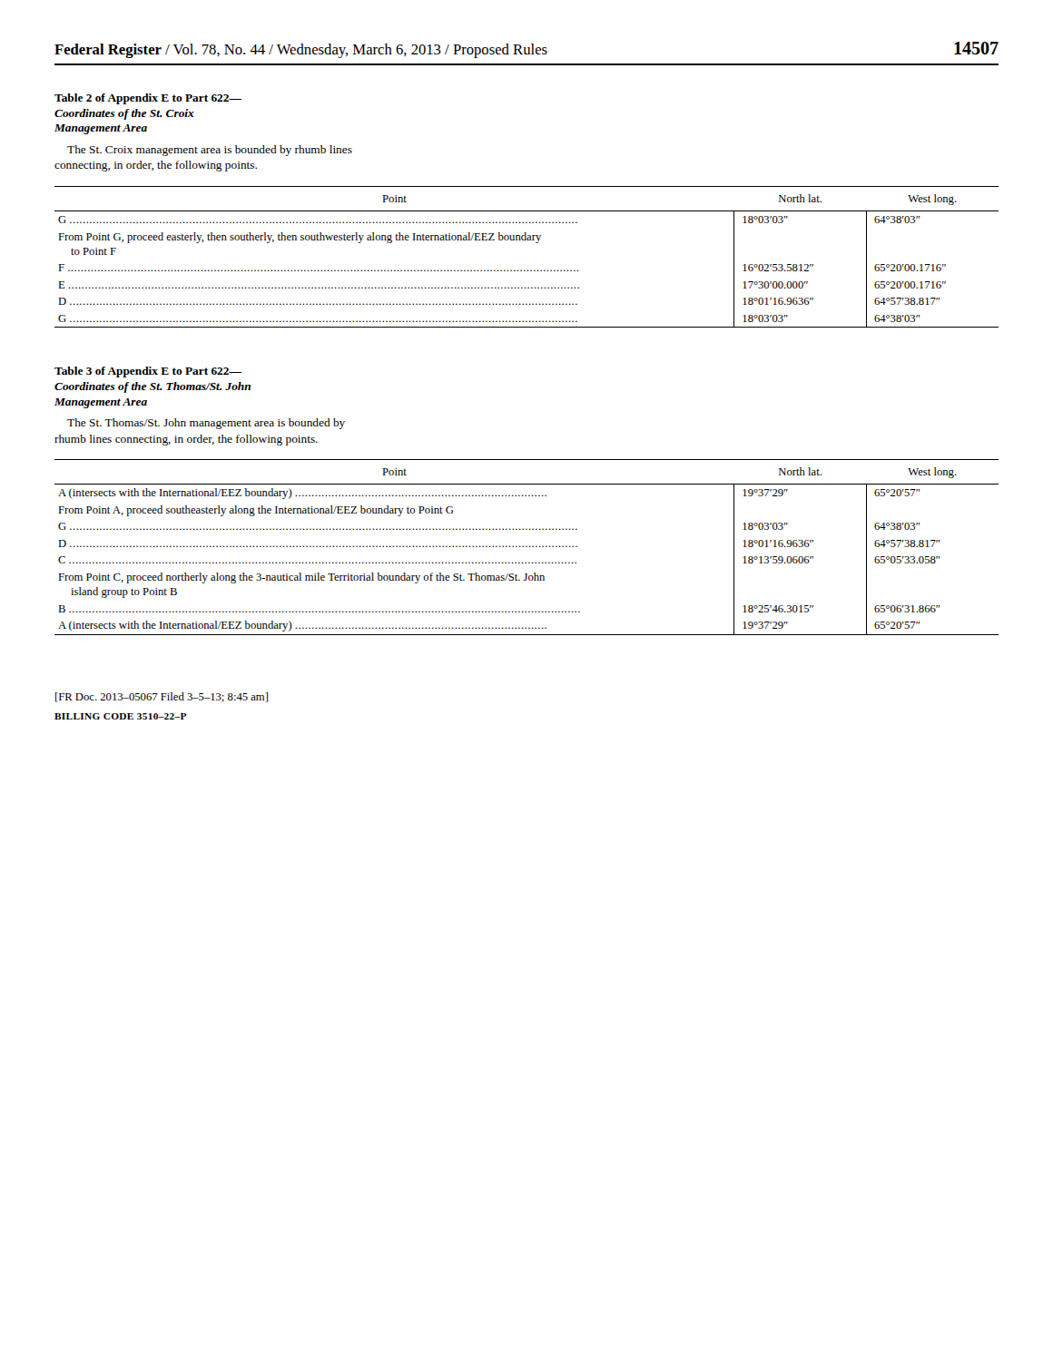Federal Register / Vol. 78, No. 44 / Wednesday, March 6, 2013 / Proposed Rules
14507
Table 2 of Appendix E to Part 622—
Coordinates of the St. Croix
Management Area
The St. Croix management area is bounded by rhumb lines connecting, in order, the following points.
| Point | North lat. | West long. |
| --- | --- | --- |
| G ......................................................................................................................................................... | 18°03′03″ | 64°38′03″ |
| From Point G, proceed easterly, then southerly, then southwesterly along the International/EEZ boundary to Point F | | |
| F .......................................................................................................................................................... | 16°02′53.5812″ | 65°20′00.1716″ |
| E .......................................................................................................................................................... | 17°30′00.000″ | 65°20′00.1716″ |
| D ......................................................................................................................................................... | 18°01′16.9636″ | 64°57′38.817″ |
| G ......................................................................................................................................................... | 18°03′03″ | 64°38′03″ |
Table 3 of Appendix E to Part 622—
Coordinates of the St. Thomas/St. John
Management Area
The St. Thomas/St. John management area is bounded by rhumb lines connecting, in order, the following points.
| Point | North lat. | West long. |
| --- | --- | --- |
| A (intersects with the International/EEZ boundary) ............................................................................ | 19°37′29″ | 65°20′57″ |
| From Point A, proceed southeasterly along the International/EEZ boundary to Point G | | |
| G ......................................................................................................................................................... | 18°03′03″ | 64°38′03″ |
| D ......................................................................................................................................................... | 18°01′16.9636″ | 64°57′38.817″ |
| C ......................................................................................................................................................... | 18°13′59.0606″ | 65°05′33.058″ |
| From Point C, proceed northerly along the 3-nautical mile Territorial boundary of the St. Thomas/St. John island group to Point B | | |
| B .......................................................................................................................................................... | 18°25′46.3015″ | 65°06′31.866″ |
| A (intersects with the International/EEZ boundary) ............................................................................ | 19°37′29″ | 65°20′57″ |
[FR Doc. 2013–05067 Filed 3–5–13; 8:45 am]
BILLING CODE 3510–22–P